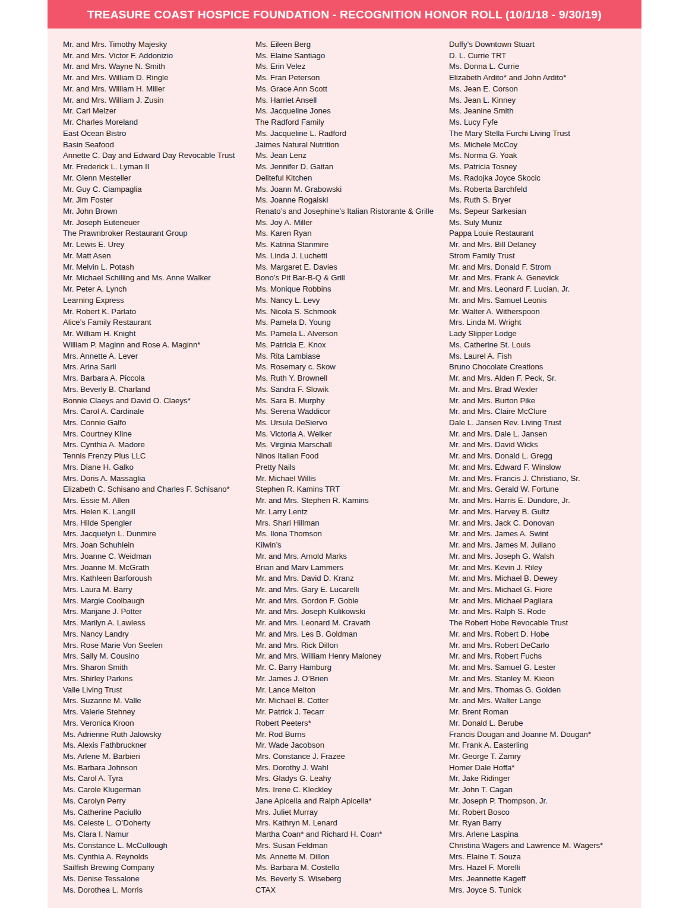TREASURE COAST HOSPICE FOUNDATION - RECOGNITION HONOR ROLL (10/1/18 - 9/30/19)
Mr. and Mrs. Timothy Majesky
Mr. and Mrs. Victor F. Addonizio
Mr. and Mrs. Wayne N. Smith
Mr. and Mrs. William D. Ringle
Mr. and Mrs. William H. Miller
Mr. and Mrs. William J. Zusin
Mr. Carl Melzer
Mr. Charles Moreland
East Ocean Bistro
Basin Seafood
Annette C. Day and Edward Day Revocable Trust
Mr. Frederick L. Lyman II
Mr. Glenn Mesteller
Mr. Guy C. Ciampaglia
Mr. Jim Foster
Mr. John Brown
Mr. Joseph Euteneuer
The Prawnbroker Restaurant Group
Mr. Lewis E. Urey
Mr. Matt Asen
Mr. Melvin L. Potash
Mr. Michael Schilling and Ms. Anne Walker
Mr. Peter A. Lynch
Learning Express
Mr. Robert K. Parlato
Alice’s Family Restaurant
Mr. William H. Knight
William P. Maginn and Rose A. Maginn*
Mrs. Annette A. Lever
Mrs. Arina Sarli
Mrs. Barbara A. Piccola
Mrs. Beverly B. Charland
Bonnie Claeys and David O. Claeys*
Mrs. Carol A. Cardinale
Mrs. Connie Galfo
Mrs. Courtney Kline
Mrs. Cynthia A. Madore
Tennis Frenzy Plus LLC
Mrs. Diane H. Galko
Mrs. Doris A. Massaglia
Elizabeth C. Schisano and Charles F. Schisano*
Mrs. Essie M. Allen
Mrs. Helen K. Langill
Mrs. Hilde Spengler
Mrs. Jacquelyn L. Dunmire
Mrs. Joan Schuhlein
Mrs. Joanne C. Weidman
Mrs. Joanne M. McGrath
Mrs. Kathleen Barforoush
Mrs. Laura M. Barry
Mrs. Margie Coolbaugh
Mrs. Marijane J. Potter
Mrs. Marilyn A. Lawless
Mrs. Nancy Landry
Mrs. Rose Marie Von Seelen
Mrs. Sally M. Cousino
Mrs. Sharon Smith
Mrs. Shirley Parkins
Valle Living Trust
Mrs. Suzanne M. Valle
Mrs. Valerie Stehney
Mrs. Veronica Kroon
Ms. Adrienne Ruth Jalowsky
Ms. Alexis Fathbruckner
Ms. Arlene M. Barbieri
Ms. Barbara Johnson
Ms. Carol A. Tyra
Ms. Carole Klugerman
Ms. Carolyn Perry
Ms. Catherine Paciullo
Ms. Celeste L. O’Doherty
Ms. Clara I. Namur
Ms. Constance L. McCullough
Ms. Cynthia A. Reynolds
Sailfish Brewing Company
Ms. Denise Tessalone
Ms. Dorothea L. Morris
Ms. Eileen Berg
Ms. Elaine Santiago
Ms. Erin Velez
Ms. Fran Peterson
Ms. Grace Ann Scott
Ms. Harriet Ansell
Ms. Jacqueline Jones
The Radford Family
Ms. Jacqueline L. Radford
Jaimes Natural Nutrition
Ms. Jean Lenz
Ms. Jennifer D. Gaitan
Deliteful Kitchen
Ms. Joann M. Grabowski
Ms. Joanne Rogalski
Renato’s and Josephine’s Italian Ristorante & Grille
Ms. Joy A. Miller
Ms. Karen Ryan
Ms. Katrina Stanmire
Ms. Linda J. Luchetti
Ms. Margaret E. Davies
Bono’s Pit Bar-B-Q & Grill
Ms. Monique Robbins
Ms. Nancy L. Levy
Ms. Nicola S. Schmook
Ms. Pamela D. Young
Ms. Pamela L. Alverson
Ms. Patricia E. Knox
Ms. Rita Lambiase
Ms. Rosemary c. Skow
Ms. Ruth Y. Brownell
Ms. Sandra F. Slowik
Ms. Sara B. Murphy
Ms. Serena Waddicor
Ms. Ursula DeSiervo
Ms. Victoria A. Welker
Ms. Virginia Marschall
Ninos Italian Food
Pretty Nails
Mr. Michael Willis
Stephen R. Kamins TRT
Mr. and Mrs. Stephen R. Kamins
Mr. Larry Lentz
Mrs. Shari Hillman
Ms. Ilona Thomson
Kilwin’s
Mr. and Mrs. Arnold Marks
Brian and Marv Lammers
Mr. and Mrs. David D. Kranz
Mr. and Mrs. Gary E. Lucarelli
Mr. and Mrs. Gordon F. Goble
Mr. and Mrs. Joseph Kulikowski
Mr. and Mrs. Leonard M. Cravath
Mr. and Mrs. Les B. Goldman
Mr. and Mrs. Rick Dillon
Mr. and Mrs. William Henry Maloney
Mr. C. Barry Hamburg
Mr. James J. O’Brien
Mr. Lance Melton
Mr. Michael B. Cotter
Mr. Patrick J. Tecarr
Robert Peeters*
Mr. Rod Burns
Mr. Wade Jacobson
Mrs. Constance J. Frazee
Mrs. Dorothy J. Wahl
Mrs. Gladys G. Leahy
Mrs. Irene C. Kleckley
Jane Apicella and Ralph Apicella*
Mrs. Juliet Murray
Mrs. Kathryn M. Lenard
Martha Coan* and Richard H. Coan*
Mrs. Susan Feldman
Ms. Annette M. Dillon
Ms. Barbara M. Costello
Ms. Beverly S. Wiseberg
CTAX
Duffy’s Downtown Stuart
D. L. Currie TRT
Ms. Donna L. Currie
Elizabeth Ardito* and John Ardito*
Ms. Jean E. Corson
Ms. Jean L. Kinney
Ms. Jeanine Smith
Ms. Lucy Fyfe
The Mary Stella Furchi Living Trust
Ms. Michele McCoy
Ms. Norma G. Yoak
Ms. Patricia Tosney
Ms. Radojka Joyce Skocic
Ms. Roberta Barchfeld
Ms. Ruth S. Bryer
Ms. Sepeur Sarkesian
Ms. Suly Muniz
Pappa Louie Restaurant
Mr. and Mrs. Bill Delaney
Strom Family Trust
Mr. and Mrs. Donald F. Strom
Mr. and Mrs. Frank A. Genevick
Mr. and Mrs. Leonard F. Lucian, Jr.
Mr. and Mrs. Samuel Leonis
Mr. Walter A. Witherspoon
Mrs. Linda M. Wright
Lady Slipper Lodge
Ms. Catherine St. Louis
Ms. Laurel A. Fish
Bruno Chocolate Creations
Mr. and Mrs. Alden F. Peck, Sr.
Mr. and Mrs. Brad Wexler
Mr. and Mrs. Burton Pike
Mr. and Mrs. Claire McClure
Dale L. Jansen Rev. Living Trust
Mr. and Mrs. Dale L. Jansen
Mr. and Mrs. David Wicks
Mr. and Mrs. Donald L. Gregg
Mr. and Mrs. Edward F. Winslow
Mr. and Mrs. Francis J. Christiano, Sr.
Mr. and Mrs. Gerald W. Fortune
Mr. and Mrs. Harris E. Dundore, Jr.
Mr. and Mrs. Harvey B. Gultz
Mr. and Mrs. Jack C. Donovan
Mr. and Mrs. James A. Swint
Mr. and Mrs. James M. Juliano
Mr. and Mrs. Joseph G. Walsh
Mr. and Mrs. Kevin J. Riley
Mr. and Mrs. Michael B. Dewey
Mr. and Mrs. Michael G. Fiore
Mr. and Mrs. Michael Pagliara
Mr. and Mrs. Ralph S. Rode
The Robert Hobe Revocable Trust
Mr. and Mrs. Robert D. Hobe
Mr. and Mrs. Robert DeCarlo
Mr. and Mrs. Robert Fuchs
Mr. and Mrs. Samuel G. Lester
Mr. and Mrs. Stanley M. Kieon
Mr. and Mrs. Thomas G. Golden
Mr. and Mrs. Walter Lange
Mr. Brent Roman
Mr. Donald L. Berube
Francis Dougan and Joanne M. Dougan*
Mr. Frank A. Easterling
Mr. George T. Zamry
Homer Dale Hoffa*
Mr. Jake Ridinger
Mr. John T. Cagan
Mr. Joseph P. Thompson, Jr.
Mr. Robert Bosco
Mr. Ryan Barry
Mrs. Arlene Laspina
Christina Wagers and Lawrence M. Wagers*
Mrs. Elaine T. Souza
Mrs. Hazel F. Morelli
Mrs. Jeannette Kageff
Mrs. Joyce S. Tunick